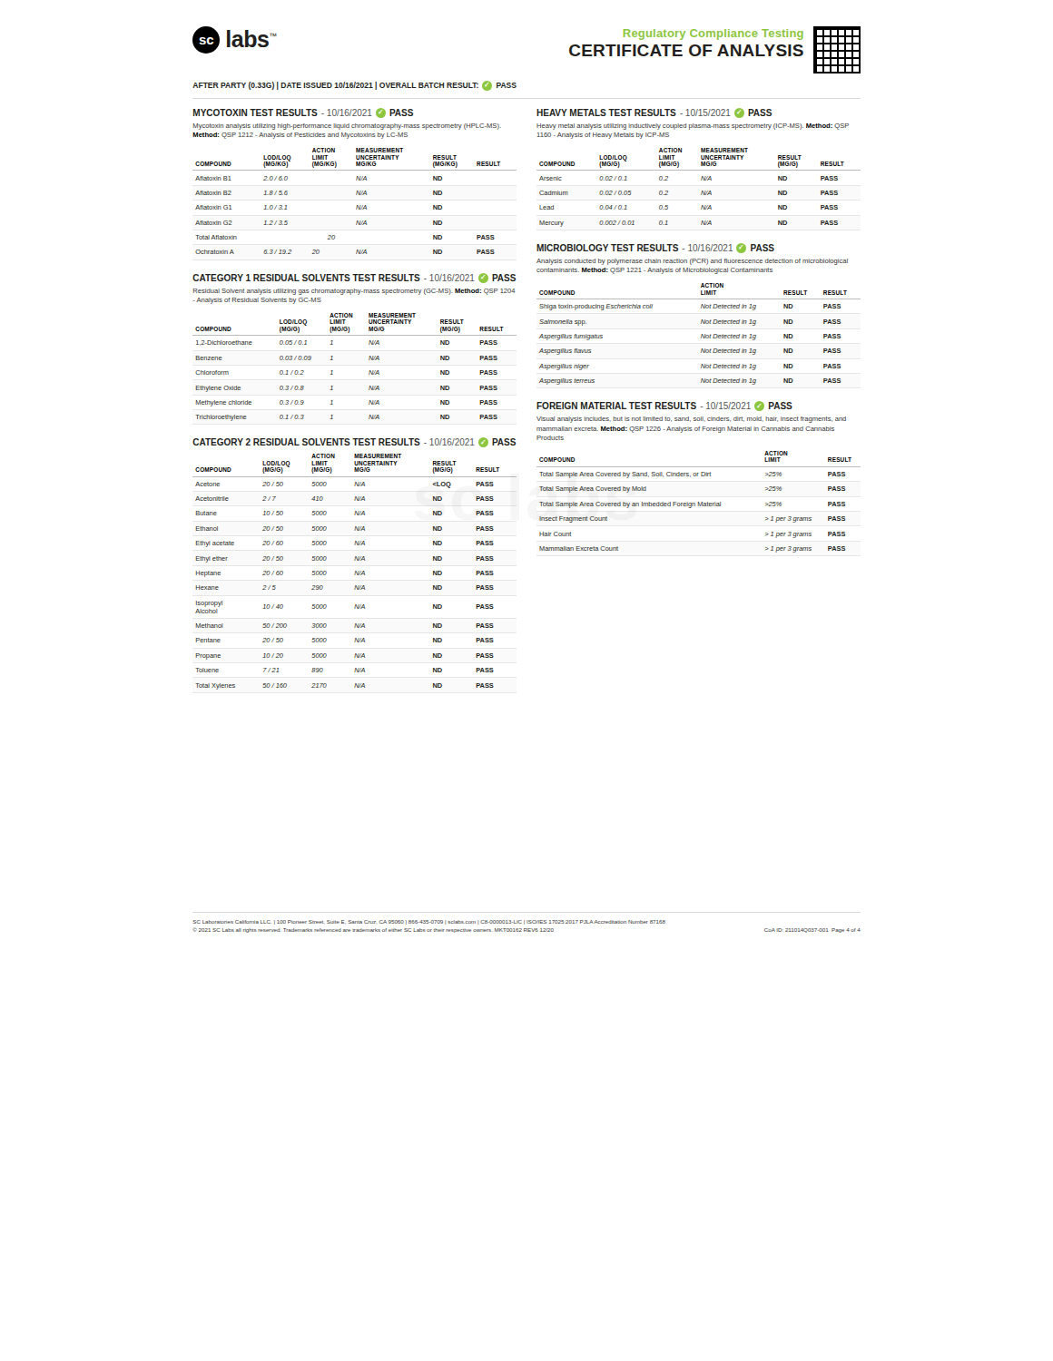sc labs
sc
labs™
Regulatory Compliance Testing
CERTIFICATE OF ANALYSIS
AFTER PARTY (0.33G) | DATE ISSUED 10/16/2021 | OVERALL BATCH RESULT: ✓ PASS
MYCOTOXIN TEST RESULTS - 10/16/2021 ✓ PASS
Mycotoxin analysis utilizing high-performance liquid chromatography-mass spectrometry (HPLC-MS). Method: QSP 1212 - Analysis of Pesticides and Mycotoxins by LC-MS
| COMPOUND | LOD/LOQ (µg/kg) | ACTION LIMIT (µg/kg) | MEASUREMENT UNCERTAINTY µg/kg | RESULT (µg/kg) | RESULT |
| --- | --- | --- | --- | --- | --- |
| Aflatoxin B1 | 2.0 / 6.0 | | N/A | ND | |
| Aflatoxin B2 | 1.8 / 5.6 | | N/A | ND | |
| Aflatoxin G1 | 1.0 / 3.1 | | N/A | ND | |
| Aflatoxin G2 | 1.2 / 3.5 | | N/A | ND | |
| Total Aflatoxin | | 20 | | ND | PASS |
| Ochratoxin A | 6.3 / 19.2 | 20 | N/A | ND | PASS |
CATEGORY 1 RESIDUAL SOLVENTS TEST RESULTS - 10/16/2021 ✓ PASS
Residual Solvent analysis utilizing gas chromatography-mass spectrometry (GC-MS). Method: QSP 1204 - Analysis of Residual Solvents by GC-MS
| COMPOUND | LOD/LOQ (µg/g) | ACTION LIMIT (µg/g) | MEASUREMENT UNCERTAINTY µg/g | RESULT (µg/g) | RESULT |
| --- | --- | --- | --- | --- | --- |
| 1,2-Dichloroethane | 0.05 / 0.1 | 1 | N/A | ND | PASS |
| Benzene | 0.03 / 0.09 | 1 | N/A | ND | PASS |
| Chloroform | 0.1 / 0.2 | 1 | N/A | ND | PASS |
| Ethylene Oxide | 0.3 / 0.8 | 1 | N/A | ND | PASS |
| Methylene chloride | 0.3 / 0.9 | 1 | N/A | ND | PASS |
| Trichloroethylene | 0.1 / 0.3 | 1 | N/A | ND | PASS |
CATEGORY 2 RESIDUAL SOLVENTS TEST RESULTS - 10/16/2021 ✓ PASS
| COMPOUND | LOD/LOQ (µg/g) | ACTION LIMIT (µg/g) | MEASUREMENT UNCERTAINTY µg/g | RESULT (µg/g) | RESULT |
| --- | --- | --- | --- | --- | --- |
| Acetone | 20 / 50 | 5000 | N/A | <LOQ | PASS |
| Acetonitrile | 2 / 7 | 410 | N/A | ND | PASS |
| Butane | 10 / 50 | 5000 | N/A | ND | PASS |
| Ethanol | 20 / 50 | 5000 | N/A | ND | PASS |
| Ethyl acetate | 20 / 60 | 5000 | N/A | ND | PASS |
| Ethyl ether | 20 / 50 | 5000 | N/A | ND | PASS |
| Heptane | 20 / 60 | 5000 | N/A | ND | PASS |
| Hexane | 2 / 5 | 290 | N/A | ND | PASS |
| Isopropyl Alcohol | 10 / 40 | 5000 | N/A | ND | PASS |
| Methanol | 50 / 200 | 3000 | N/A | ND | PASS |
| Pentane | 20 / 50 | 5000 | N/A | ND | PASS |
| Propane | 10 / 20 | 5000 | N/A | ND | PASS |
| Toluene | 7 / 21 | 890 | N/A | ND | PASS |
| Total Xylenes | 50 / 160 | 2170 | N/A | ND | PASS |
HEAVY METALS TEST RESULTS - 10/15/2021 ✓ PASS
Heavy metal analysis utilizing inductively coupled plasma-mass spectrometry (ICP-MS). Method: QSP 1160 - Analysis of Heavy Metals by ICP-MS
| COMPOUND | LOD/LOQ (µg/g) | ACTION LIMIT (µg/g) | MEASUREMENT UNCERTAINTY µg/g | RESULT (µg/g) | RESULT |
| --- | --- | --- | --- | --- | --- |
| Arsenic | 0.02 / 0.1 | 0.2 | N/A | ND | PASS |
| Cadmium | 0.02 / 0.05 | 0.2 | N/A | ND | PASS |
| Lead | 0.04 / 0.1 | 0.5 | N/A | ND | PASS |
| Mercury | 0.002 / 0.01 | 0.1 | N/A | ND | PASS |
MICROBIOLOGY TEST RESULTS - 10/16/2021 ✓ PASS
Analysis conducted by polymerase chain reaction (PCR) and fluorescence detection of microbiological contaminants. Method: QSP 1221 - Analysis of Microbiological Contaminants
| COMPOUND | ACTION LIMIT | RESULT | RESULT |
| --- | --- | --- | --- |
| Shiga toxin-producing Escherichia coli | Not Detected in 1g | ND | PASS |
| Salmonella spp. | Not Detected in 1g | ND | PASS |
| Aspergillus fumigatus | Not Detected in 1g | ND | PASS |
| Aspergillus flavus | Not Detected in 1g | ND | PASS |
| Aspergillus niger | Not Detected in 1g | ND | PASS |
| Aspergillus terreus | Not Detected in 1g | ND | PASS |
FOREIGN MATERIAL TEST RESULTS - 10/15/2021 ✓ PASS
Visual analysis includes, but is not limited to, sand, soil, cinders, dirt, mold, hair, insect fragments, and mammalian excreta. Method: QSP 1226 - Analysis of Foreign Material in Cannabis and Cannabis Products
| COMPOUND | ACTION LIMIT | RESULT |
| --- | --- | --- |
| Total Sample Area Covered by Sand, Soil, Cinders, or Dirt | >25% | PASS |
| Total Sample Area Covered by Mold | >25% | PASS |
| Total Sample Area Covered by an Imbedded Foreign Material | >25% | PASS |
| Insect Fragment Count | > 1 per 3 grams | PASS |
| Hair Count | > 1 per 3 grams | PASS |
| Mammalian Excreta Count | > 1 per 3 grams | PASS |
SC Laboratories California LLC. | 100 Pioneer Street, Suite E, Santa Cruz, CA 95060 | 866-435-0709 | sclabs.com | C8-0000013-LIC | ISO/IES 17025:2017 PJLA Accreditation Number 87168
© 2021 SC Labs all rights reserved. Trademarks referenced are trademarks of either SC Labs or their respective owners. MKT00162 REV6 12/20
CoA ID: 211014Q037-001 Page 4 of 4